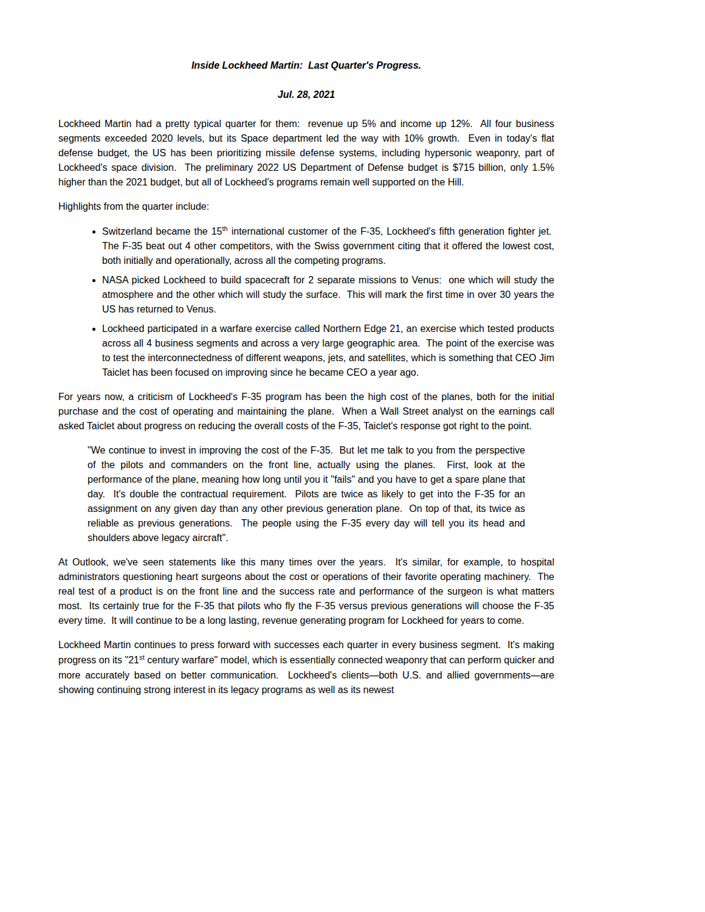Inside Lockheed Martin: Last Quarter's Progress.
Jul. 28, 2021
Lockheed Martin had a pretty typical quarter for them: revenue up 5% and income up 12%. All four business segments exceeded 2020 levels, but its Space department led the way with 10% growth. Even in today's flat defense budget, the US has been prioritizing missile defense systems, including hypersonic weaponry, part of Lockheed's space division. The preliminary 2022 US Department of Defense budget is $715 billion, only 1.5% higher than the 2021 budget, but all of Lockheed's programs remain well supported on the Hill.
Highlights from the quarter include:
Switzerland became the 15th international customer of the F-35, Lockheed's fifth generation fighter jet. The F-35 beat out 4 other competitors, with the Swiss government citing that it offered the lowest cost, both initially and operationally, across all the competing programs.
NASA picked Lockheed to build spacecraft for 2 separate missions to Venus: one which will study the atmosphere and the other which will study the surface. This will mark the first time in over 30 years the US has returned to Venus.
Lockheed participated in a warfare exercise called Northern Edge 21, an exercise which tested products across all 4 business segments and across a very large geographic area. The point of the exercise was to test the interconnectedness of different weapons, jets, and satellites, which is something that CEO Jim Taiclet has been focused on improving since he became CEO a year ago.
For years now, a criticism of Lockheed's F-35 program has been the high cost of the planes, both for the initial purchase and the cost of operating and maintaining the plane. When a Wall Street analyst on the earnings call asked Taiclet about progress on reducing the overall costs of the F-35, Taiclet's response got right to the point.
"We continue to invest in improving the cost of the F-35. But let me talk to you from the perspective of the pilots and commanders on the front line, actually using the planes. First, look at the performance of the plane, meaning how long until you it "fails" and you have to get a spare plane that day. It's double the contractual requirement. Pilots are twice as likely to get into the F-35 for an assignment on any given day than any other previous generation plane. On top of that, its twice as reliable as previous generations. The people using the F-35 every day will tell you its head and shoulders above legacy aircraft".
At Outlook, we've seen statements like this many times over the years. It's similar, for example, to hospital administrators questioning heart surgeons about the cost or operations of their favorite operating machinery. The real test of a product is on the front line and the success rate and performance of the surgeon is what matters most. Its certainly true for the F-35 that pilots who fly the F-35 versus previous generations will choose the F-35 every time. It will continue to be a long lasting, revenue generating program for Lockheed for years to come.
Lockheed Martin continues to press forward with successes each quarter in every business segment. It's making progress on its "21st century warfare" model, which is essentially connected weaponry that can perform quicker and more accurately based on better communication. Lockheed's clients—both U.S. and allied governments—are showing continuing strong interest in its legacy programs as well as its newest